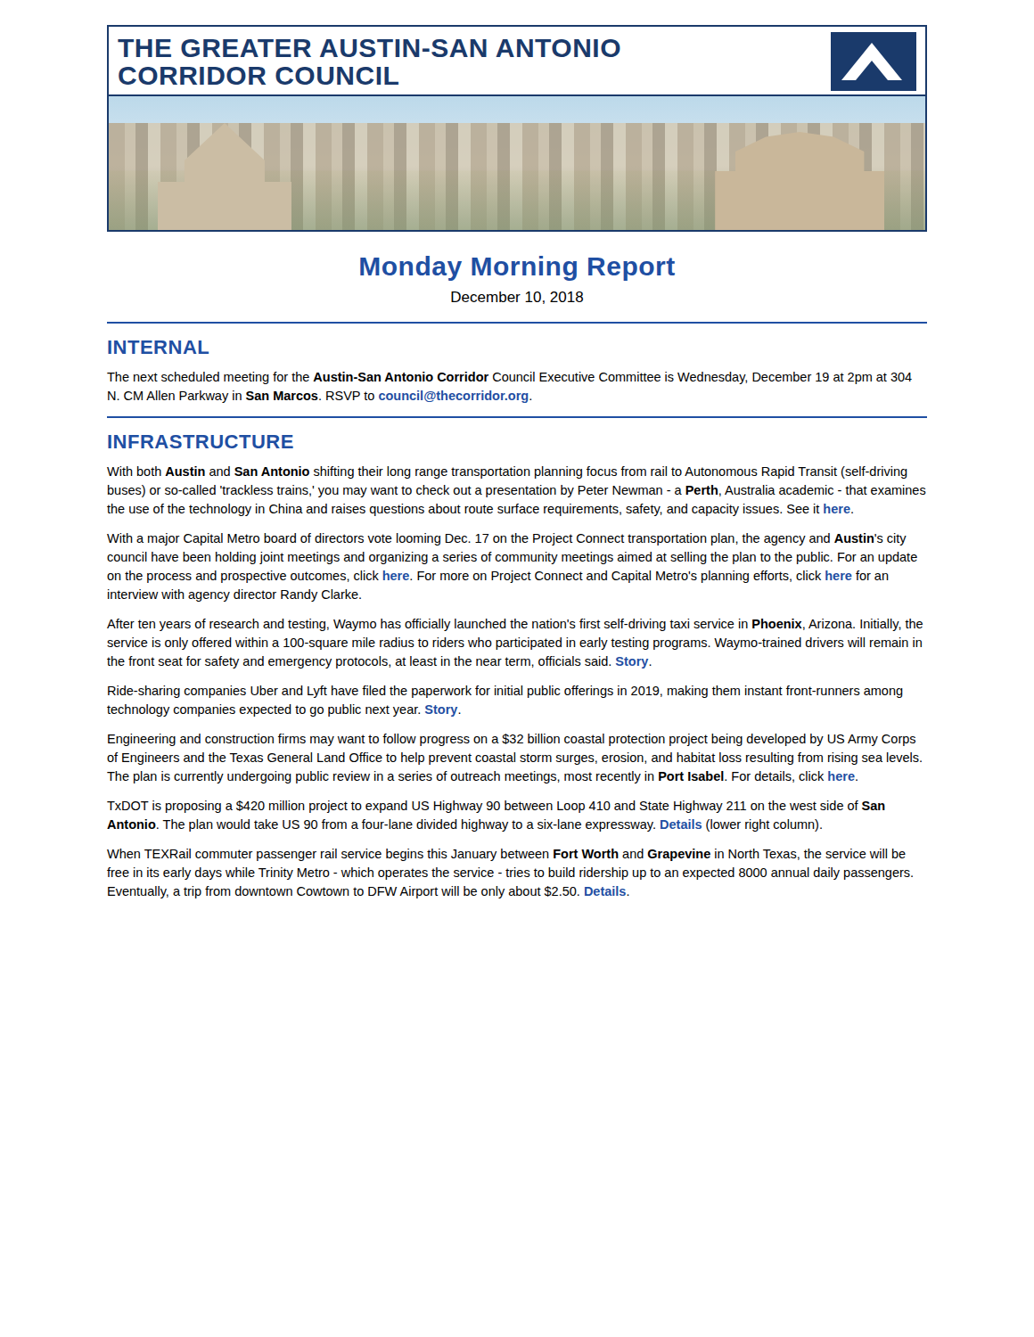The Greater Austin-San Antonio Corridor Council
Monday Morning Report
December 10, 2018
INTERNAL
The next scheduled meeting for the Austin-San Antonio Corridor Council Executive Committee is Wednesday, December 19 at 2pm at 304 N. CM Allen Parkway in San Marcos. RSVP to council@thecorridor.org.
INFRASTRUCTURE
With both Austin and San Antonio shifting their long range transportation planning focus from rail to Autonomous Rapid Transit (self-driving buses) or so-called 'trackless trains,' you may want to check out a presentation by Peter Newman - a Perth, Australia academic - that examines the use of the technology in China and raises questions about route surface requirements, safety, and capacity issues. See it here.
With a major Capital Metro board of directors vote looming Dec. 17 on the Project Connect transportation plan, the agency and Austin's city council have been holding joint meetings and organizing a series of community meetings aimed at selling the plan to the public. For an update on the process and prospective outcomes, click here. For more on Project Connect and Capital Metro's planning efforts, click here for an interview with agency director Randy Clarke.
After ten years of research and testing, Waymo has officially launched the nation's first self-driving taxi service in Phoenix, Arizona. Initially, the service is only offered within a 100-square mile radius to riders who participated in early testing programs. Waymo-trained drivers will remain in the front seat for safety and emergency protocols, at least in the near term, officials said. Story.
Ride-sharing companies Uber and Lyft have filed the paperwork for initial public offerings in 2019, making them instant front-runners among technology companies expected to go public next year. Story.
Engineering and construction firms may want to follow progress on a $32 billion coastal protection project being developed by US Army Corps of Engineers and the Texas General Land Office to help prevent coastal storm surges, erosion, and habitat loss resulting from rising sea levels. The plan is currently undergoing public review in a series of outreach meetings, most recently in Port Isabel. For details, click here.
TxDOT is proposing a $420 million project to expand US Highway 90 between Loop 410 and State Highway 211 on the west side of San Antonio. The plan would take US 90 from a four-lane divided highway to a six-lane expressway. Details (lower right column).
When TEXRail commuter passenger rail service begins this January between Fort Worth and Grapevine in North Texas, the service will be free in its early days while Trinity Metro - which operates the service - tries to build ridership up to an expected 8000 annual daily passengers. Eventually, a trip from downtown Cowtown to DFW Airport will be only about $2.50. Details.